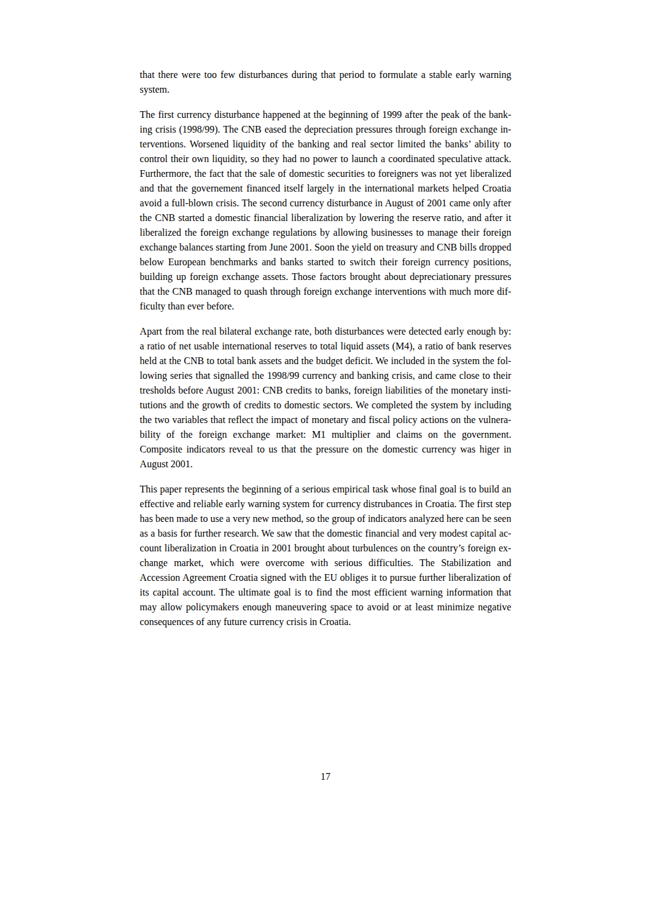that there were too few disturbances during that period to formulate a stable early warning system.
The first currency disturbance happened at the beginning of 1999 after the peak of the banking crisis (1998/99). The CNB eased the depreciation pressures through foreign exchange interventions. Worsened liquidity of the banking and real sector limited the banks’ ability to control their own liquidity, so they had no power to launch a coordinated speculative attack. Furthermore, the fact that the sale of domestic securities to foreigners was not yet liberalized and that the governement financed itself largely in the international markets helped Croatia avoid a full-blown crisis. The second currency disturbance in August of 2001 came only after the CNB started a domestic financial liberalization by lowering the reserve ratio, and after it liberalized the foreign exchange regulations by allowing businesses to manage their foreign exchange balances starting from June 2001. Soon the yield on treasury and CNB bills dropped below European benchmarks and banks started to switch their foreign currency positions, building up foreign exchange assets. Those factors brought about depreciationary pressures that the CNB managed to quash through foreign exchange interventions with much more difficulty than ever before.
Apart from the real bilateral exchange rate, both disturbances were detected early enough by: a ratio of net usable international reserves to total liquid assets (M4), a ratio of bank reserves held at the CNB to total bank assets and the budget deficit. We included in the system the following series that signalled the 1998/99 currency and banking crisis, and came close to their tresholds before August 2001: CNB credits to banks, foreign liabilities of the monetary institutions and the growth of credits to domestic sectors. We completed the system by including the two variables that reflect the impact of monetary and fiscal policy actions on the vulnerability of the foreign exchange market: M1 multiplier and claims on the government. Composite indicators reveal to us that the pressure on the domestic currency was higer in August 2001.
This paper represents the beginning of a serious empirical task whose final goal is to build an effective and reliable early warning system for currency distrubances in Croatia. The first step has been made to use a very new method, so the group of indicators analyzed here can be seen as a basis for further research. We saw that the domestic financial and very modest capital account liberalization in Croatia in 2001 brought about turbulences on the country’s foreign exchange market, which were overcome with serious difficulties. The Stabilization and Accession Agreement Croatia signed with the EU obliges it to pursue further liberalization of its capital account. The ultimate goal is to find the most efficient warning information that may allow policymakers enough maneuvering space to avoid or at least minimize negative consequences of any future currency crisis in Croatia.
17